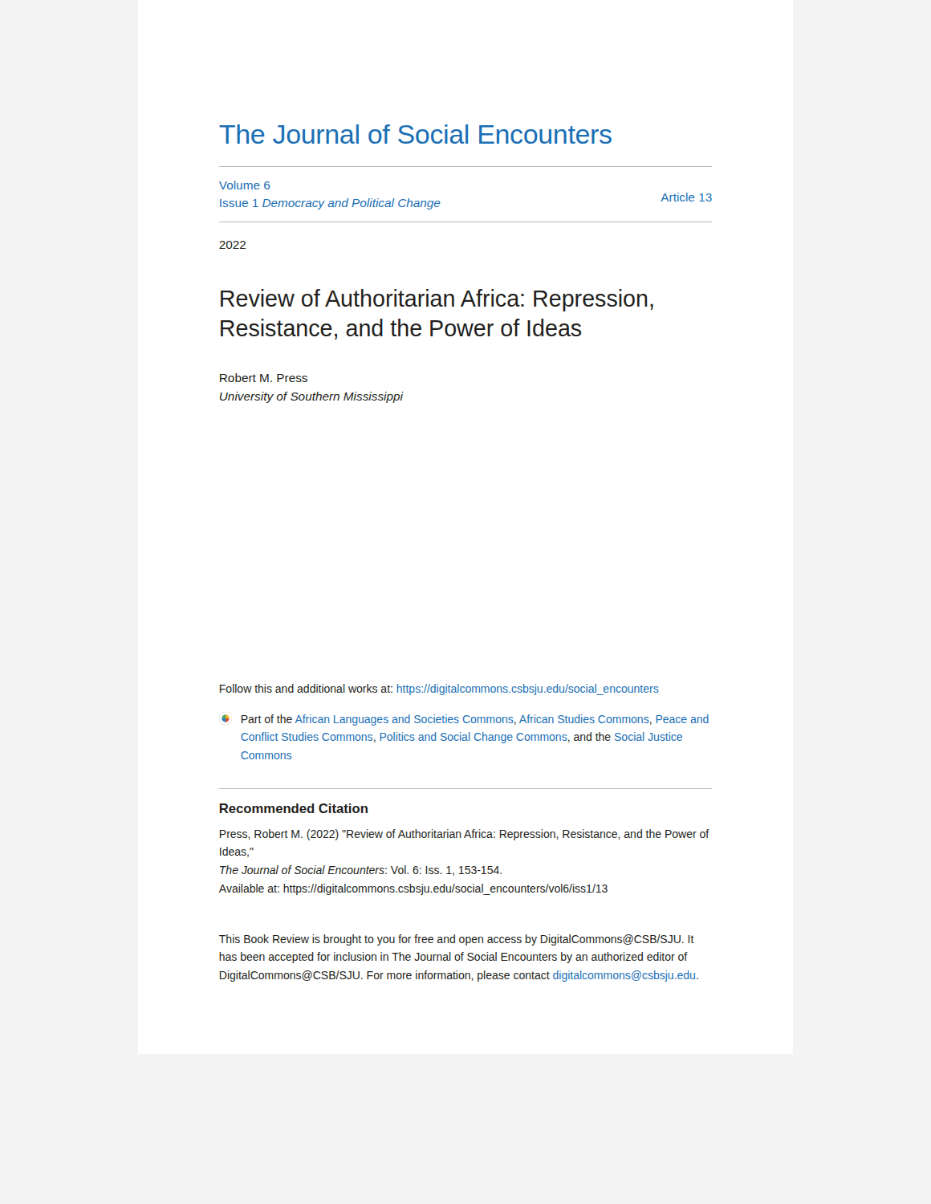The Journal of Social Encounters
Volume 6
Issue 1 Democracy and Political Change
Article 13
2022
Review of Authoritarian Africa: Repression, Resistance, and the Power of Ideas
Robert M. Press
University of Southern Mississippi
Follow this and additional works at: https://digitalcommons.csbsju.edu/social_encounters
Part of the African Languages and Societies Commons, African Studies Commons, Peace and Conflict Studies Commons, Politics and Social Change Commons, and the Social Justice Commons
Recommended Citation
Press, Robert M. (2022) "Review of Authoritarian Africa: Repression, Resistance, and the Power of Ideas,"
The Journal of Social Encounters: Vol. 6: Iss. 1, 153-154.
Available at: https://digitalcommons.csbsju.edu/social_encounters/vol6/iss1/13
This Book Review is brought to you for free and open access by DigitalCommons@CSB/SJU. It has been accepted for inclusion in The Journal of Social Encounters by an authorized editor of DigitalCommons@CSB/SJU. For more information, please contact digitalcommons@csbsju.edu.